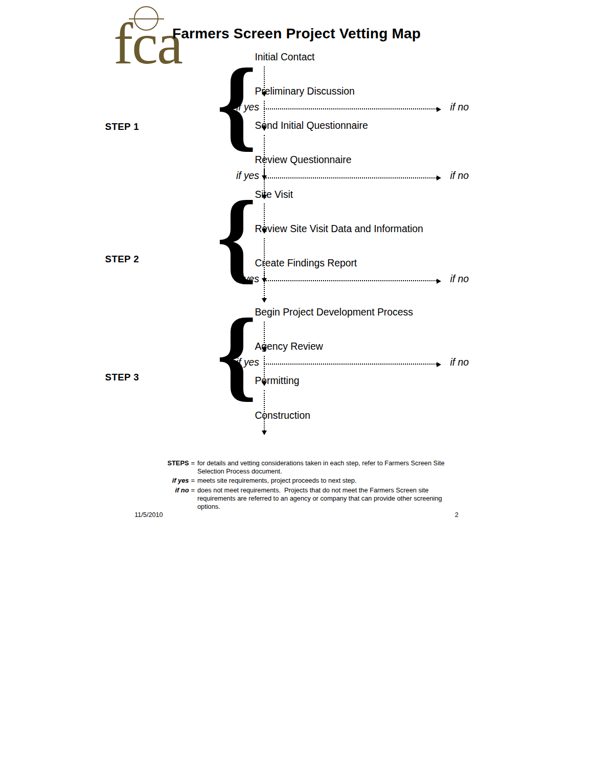fca
Farmers Screen Project Vetting Map
STEP 1
{
Initial Contact
Preliminary Discussion
if yes
if no
Send Initial Questionnaire
Review Questionnaire
if yes
if no
STEP 2
{
Site Visit
Review Site Visit Data and Information
Create Findings Report
if yes
if no
STEP 3
{
Begin Project Development Process
Agency Review
if yes
if no
Permitting
Construction
| STEPS | = | for details and vetting considerations taken in each step, refer to Farmers Screen Site Selection Process document. |
| if yes | = | meets site requirements, project proceeds to next step. |
| if no | = | does not meet requirements. Projects that do not meet the Farmers Screen site requirements are referred to an agency or company that can provide other screening options. |
11/5/2010
2